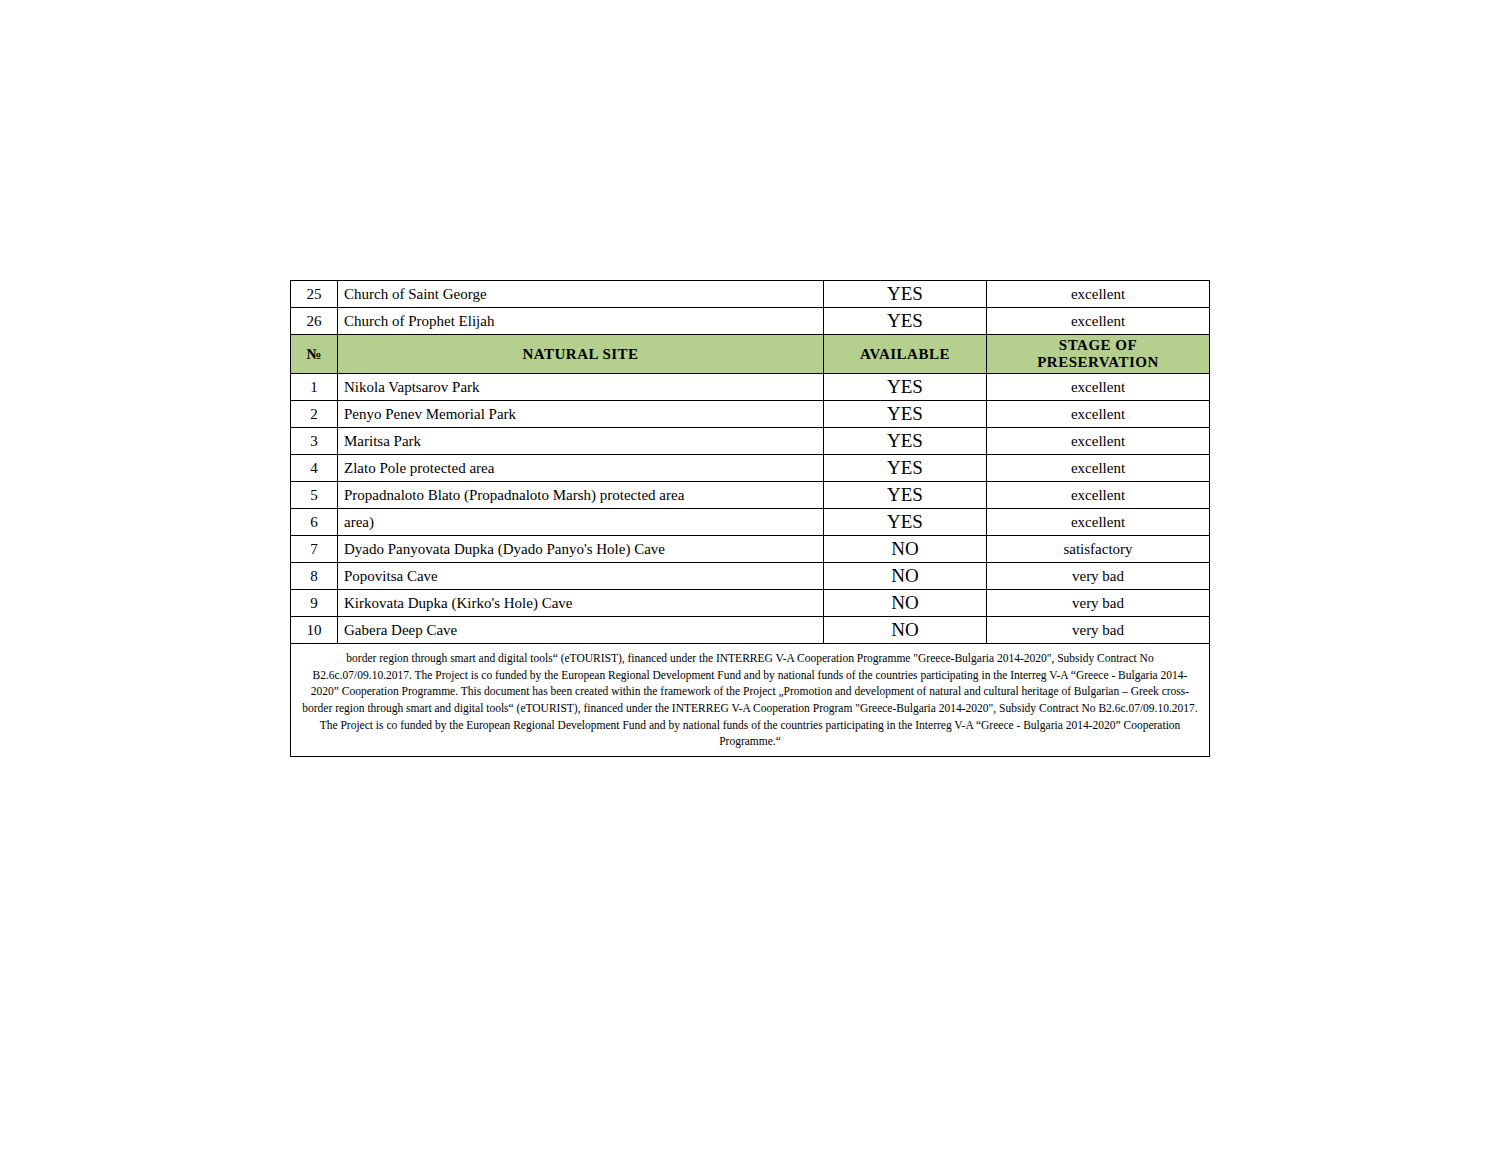| 25 | Church of Saint George | YES | excellent |
| 26 | Church of Prophet Elijah | YES | excellent |
| № | NATURAL SITE | AVAILABLE | STAGE OF PRESERVATION |
| 1 | Nikola Vaptsarov Park | YES | excellent |
| 2 | Penyo Penev Memorial Park | YES | excellent |
| 3 | Maritsa Park | YES | excellent |
| 4 | Zlato Pole protected area | YES | excellent |
| 5 | Propadnaloto Blato (Propadnaloto Marsh) protected area | YES | excellent |
| 6 | area) | YES | excellent |
| 7 | Dyado Panyovata Dupka (Dyado Panyo's Hole) Cave | NO | satisfactory |
| 8 | Popovitsa Cave | NO | very bad |
| 9 | Kirkovata Dupka (Kirko's Hole) Cave | NO | very bad |
| 10 | Gabera Deep Cave | NO | very bad |
| border region through smart and digital tools“ (eTOURIST), financed under the INTERREG V-A Cooperation Programme "Greece-Bulgaria 2014-2020", Subsidy Contract No B2.6c.07/09.10.2017. The Project is co funded by the European Regional Development Fund and by national funds of the countries participating in the Interreg V-A “Greece - Bulgaria 2014-2020” Cooperation Programme. This document has been created within the framework of the Project „Promotion and development of natural and cultural heritage of Bulgarian – Greek cross-border region through smart and digital tools“ (eTOURIST), financed under the INTERREG V-A Cooperation Program "Greece-Bulgaria 2014-2020", Subsidy Contract No B2.6c.07/09.10.2017. The Project is co funded by the European Regional Development Fund and by national funds of the countries participating in the Interreg V-A “Greece - Bulgaria 2014-2020” Cooperation Programme.“ |